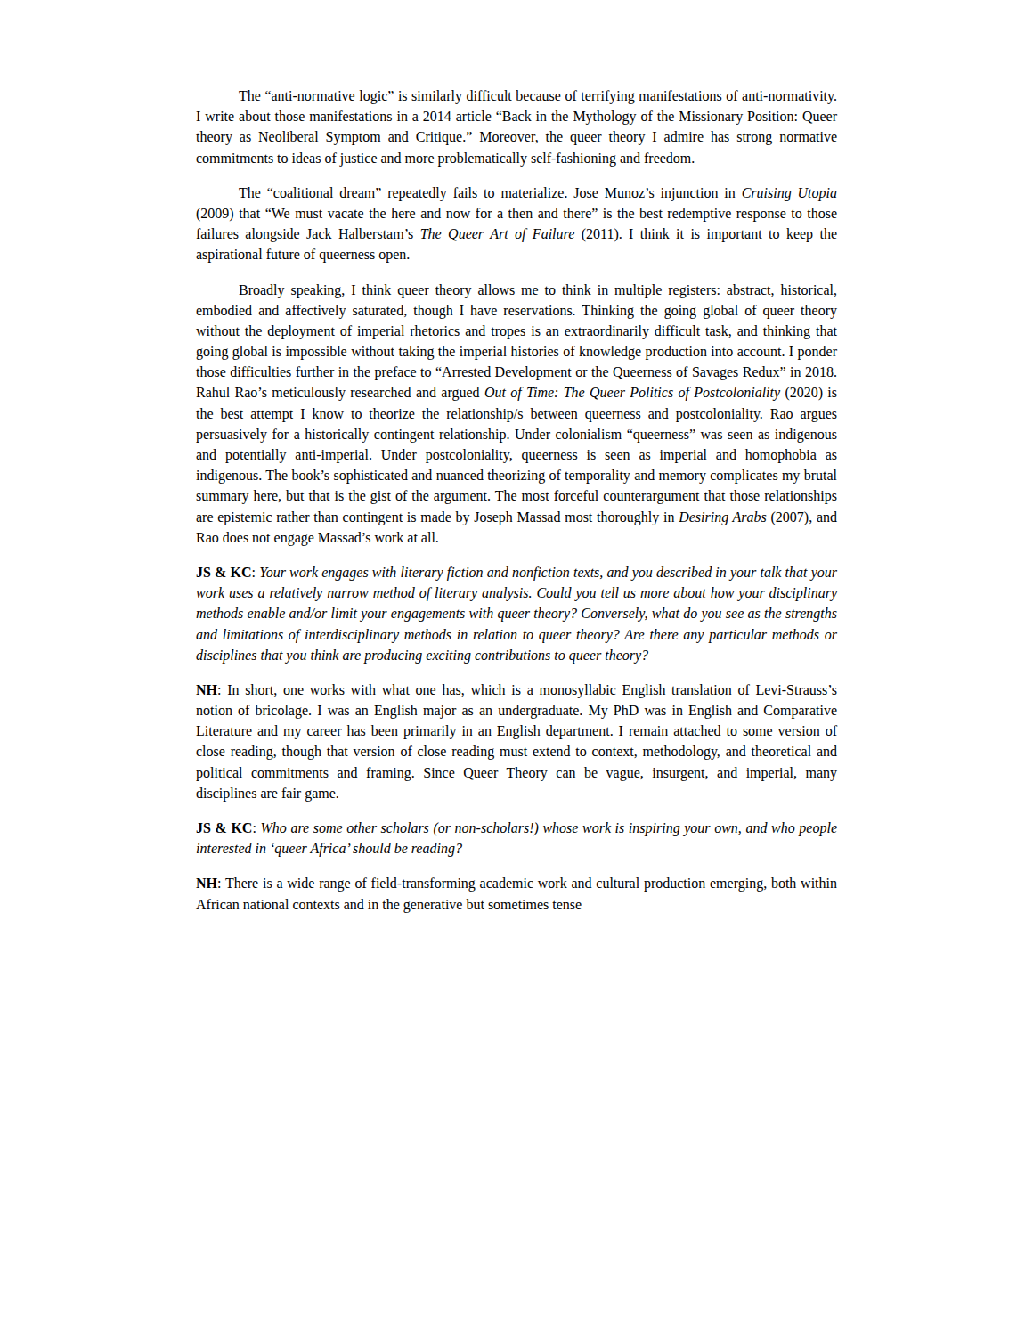The “anti-normative logic” is similarly difficult because of terrifying manifestations of anti-normativity. I write about those manifestations in a 2014 article “Back in the Mythology of the Missionary Position: Queer theory as Neoliberal Symptom and Critique.” Moreover, the queer theory I admire has strong normative commitments to ideas of justice and more problematically self-fashioning and freedom.
The “coalitional dream” repeatedly fails to materialize. Jose Munoz’s injunction in Cruising Utopia (2009) that “We must vacate the here and now for a then and there” is the best redemptive response to those failures alongside Jack Halberstam’s The Queer Art of Failure (2011). I think it is important to keep the aspirational future of queerness open.
Broadly speaking, I think queer theory allows me to think in multiple registers: abstract, historical, embodied and affectively saturated, though I have reservations. Thinking the going global of queer theory without the deployment of imperial rhetorics and tropes is an extraordinarily difficult task, and thinking that going global is impossible without taking the imperial histories of knowledge production into account. I ponder those difficulties further in the preface to “Arrested Development or the Queerness of Savages Redux” in 2018. Rahul Rao’s meticulously researched and argued Out of Time: The Queer Politics of Postcoloniality (2020) is the best attempt I know to theorize the relationship/s between queerness and postcoloniality. Rao argues persuasively for a historically contingent relationship. Under colonialism “queerness” was seen as indigenous and potentially anti-imperial. Under postcoloniality, queerness is seen as imperial and homophobia as indigenous. The book’s sophisticated and nuanced theorizing of temporality and memory complicates my brutal summary here, but that is the gist of the argument. The most forceful counterargument that those relationships are epistemic rather than contingent is made by Joseph Massad most thoroughly in Desiring Arabs (2007), and Rao does not engage Massad’s work at all.
JS & KC: Your work engages with literary fiction and nonfiction texts, and you described in your talk that your work uses a relatively narrow method of literary analysis. Could you tell us more about how your disciplinary methods enable and/or limit your engagements with queer theory? Conversely, what do you see as the strengths and limitations of interdisciplinary methods in relation to queer theory? Are there any particular methods or disciplines that you think are producing exciting contributions to queer theory?
NH: In short, one works with what one has, which is a monosyllabic English translation of Levi-Strauss’s notion of bricolage. I was an English major as an undergraduate. My PhD was in English and Comparative Literature and my career has been primarily in an English department. I remain attached to some version of close reading, though that version of close reading must extend to context, methodology, and theoretical and political commitments and framing. Since Queer Theory can be vague, insurgent, and imperial, many disciplines are fair game.
JS & KC: Who are some other scholars (or non-scholars!) whose work is inspiring your own, and who people interested in ‘queer Africa’ should be reading?
NH: There is a wide range of field-transforming academic work and cultural production emerging, both within African national contexts and in the generative but sometimes tense